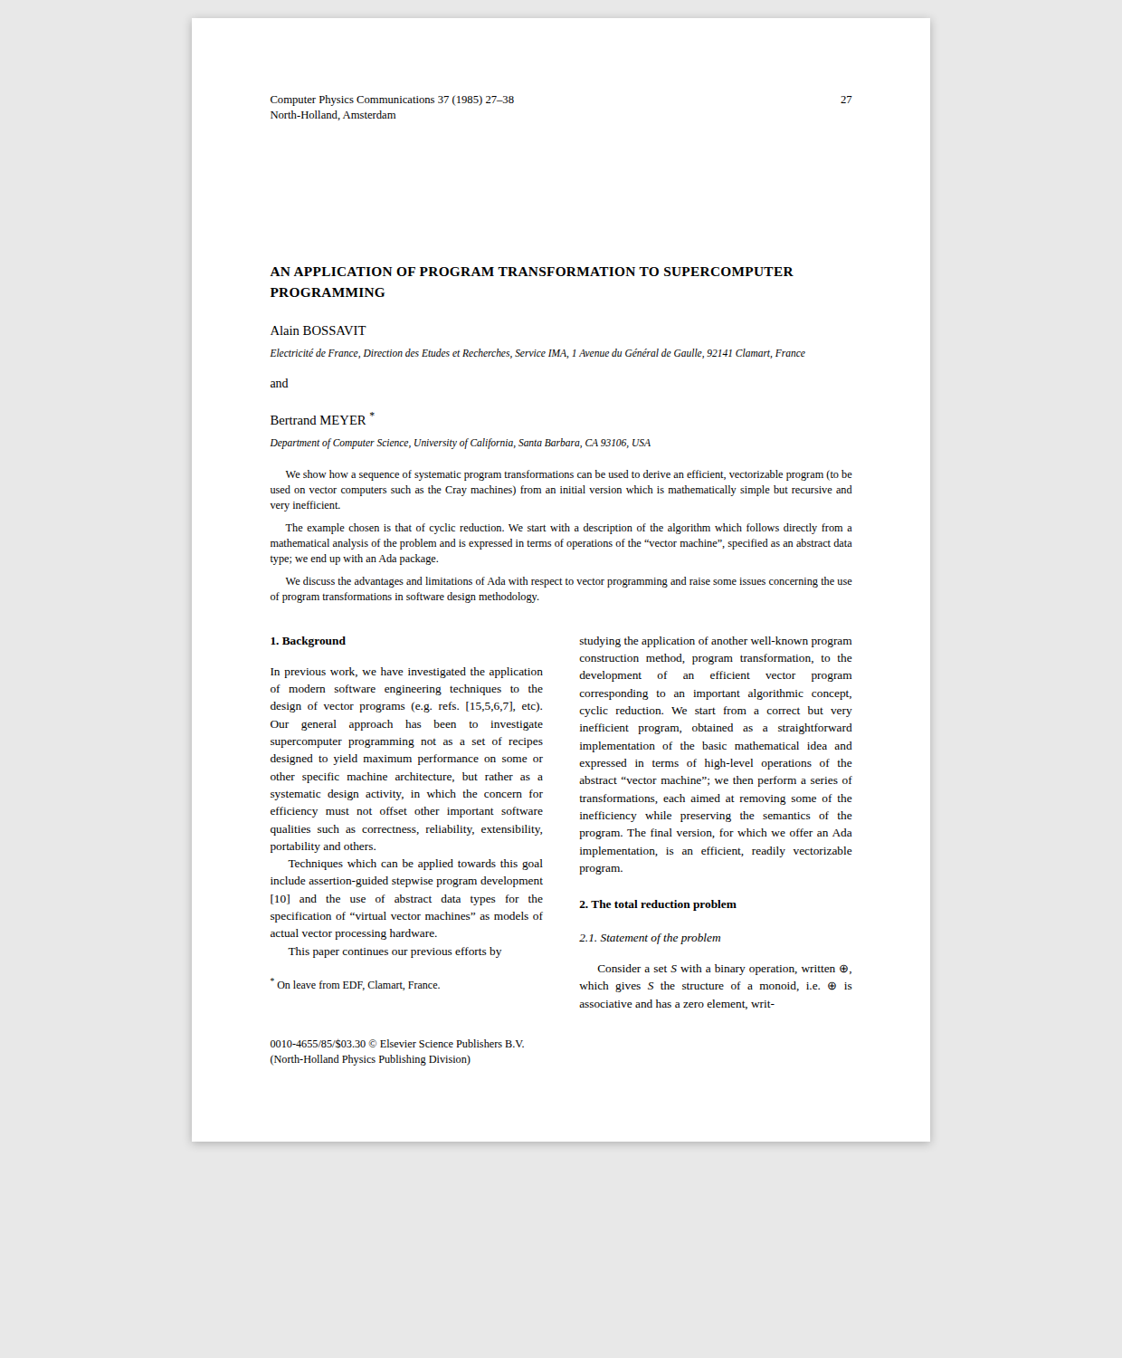Computer Physics Communications 37 (1985) 27–38
North-Holland, Amsterdam 27
An application of program transformation to supercomputer programming
Alain BOSSAVIT
Electricité de France, Direction des Etudes et Recherches, Service IMA, 1 Avenue du Général de Gaulle, 92141 Clamart, France
and
Bertrand MEYER *
Department of Computer Science, University of California, Santa Barbara, CA 93106, USA
We show how a sequence of systematic program transformations can be used to derive an efficient, vectorizable program (to be used on vector computers such as the Cray machines) from an initial version which is mathematically simple but recursive and very inefficient.
The example chosen is that of cyclic reduction. We start with a description of the algorithm which follows directly from a mathematical analysis of the problem and is expressed in terms of operations of the “vector machine”, specified as an abstract data type; we end up with an Ada package.
We discuss the advantages and limitations of Ada with respect to vector programming and raise some issues concerning the use of program transformations in software design methodology.
1. Background
In previous work, we have investigated the application of modern software engineering techniques to the design of vector programs (e.g. refs. [15,5,6,7], etc). Our general approach has been to investigate supercomputer programming not as a set of recipes designed to yield maximum performance on some or other specific machine architecture, but rather as a systematic design activity, in which the concern for efficiency must not offset other important software qualities such as correctness, reliability, extensibility, portability and others.
Techniques which can be applied towards this goal include assertion-guided stepwise program development [10] and the use of abstract data types for the specification of “virtual vector machines” as models of actual vector processing hardware.
This paper continues our previous efforts by
* On leave from EDF, Clamart, France.
studying the application of another well-known program construction method, program transformation, to the development of an efficient vector program corresponding to an important algorithmic concept, cyclic reduction. We start from a correct but very inefficient program, obtained as a straightforward implementation of the basic mathematical idea and expressed in terms of high-level operations of the abstract “vector machine”; we then perform a series of transformations, each aimed at removing some of the inefficiency while preserving the semantics of the program. The final version, for which we offer an Ada implementation, is an efficient, readily vectorizable program.
2. The total reduction problem
2.1. Statement of the problem
Consider a set S with a binary operation, written ⊕, which gives S the structure of a monoid, i.e. ⊕ is associative and has a zero element, writ-
0010-4655/85/$03.30 © Elsevier Science Publishers B.V.
(North-Holland Physics Publishing Division)